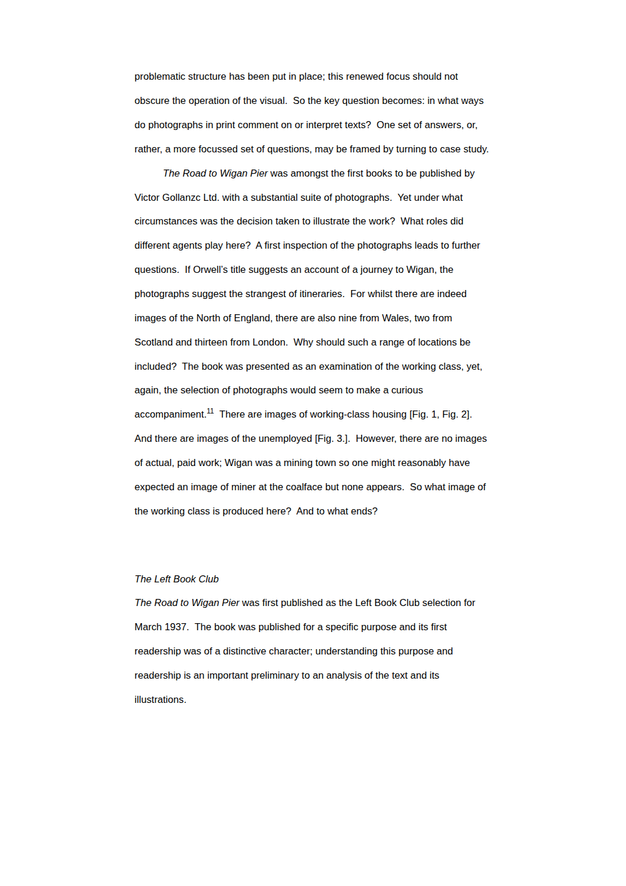problematic structure has been put in place; this renewed focus should not obscure the operation of the visual. So the key question becomes: in what ways do photographs in print comment on or interpret texts? One set of answers, or, rather, a more focussed set of questions, may be framed by turning to case study.
The Road to Wigan Pier was amongst the first books to be published by Victor Gollanzc Ltd. with a substantial suite of photographs. Yet under what circumstances was the decision taken to illustrate the work? What roles did different agents play here? A first inspection of the photographs leads to further questions. If Orwell’s title suggests an account of a journey to Wigan, the photographs suggest the strangest of itineraries. For whilst there are indeed images of the North of England, there are also nine from Wales, two from Scotland and thirteen from London. Why should such a range of locations be included? The book was presented as an examination of the working class, yet, again, the selection of photographs would seem to make a curious accompaniment.11 There are images of working-class housing [Fig. 1, Fig. 2]. And there are images of the unemployed [Fig. 3.]. However, there are no images of actual, paid work; Wigan was a mining town so one might reasonably have expected an image of miner at the coalface but none appears. So what image of the working class is produced here? And to what ends?
The Left Book Club
The Road to Wigan Pier was first published as the Left Book Club selection for March 1937. The book was published for a specific purpose and its first readership was of a distinctive character; understanding this purpose and readership is an important preliminary to an analysis of the text and its illustrations.